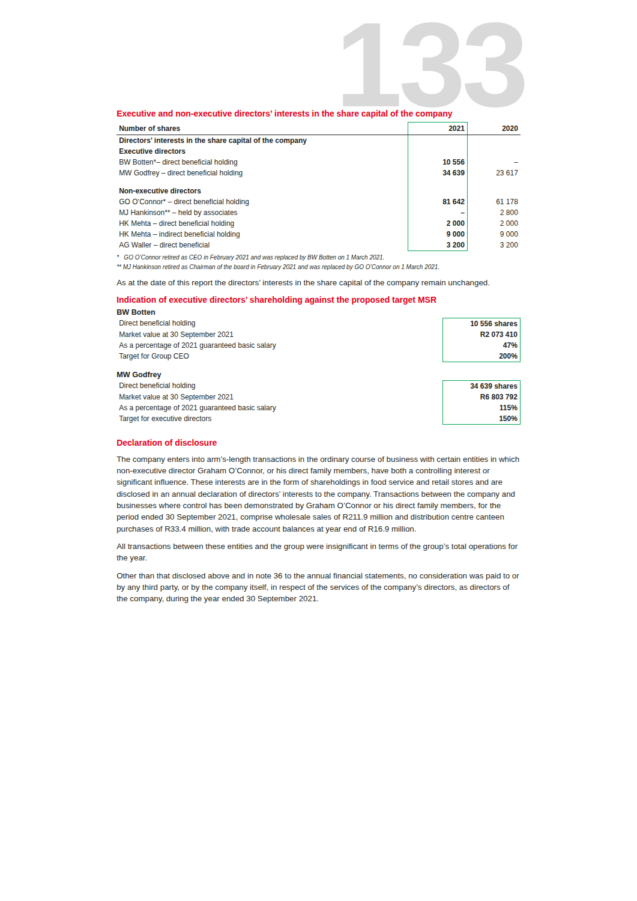133
Executive and non-executive directors’ interests in the share capital of the company
| Number of shares | 2021 | 2020 |
| --- | --- | --- |
| Directors’ interests in the share capital of the company | | |
| Executive directors | | |
| BW Botten*– direct beneficial holding | 10 556 | – |
| MW Godfrey – direct beneficial holding | 34 639 | 23 617 |
| Non-executive directors | | |
| GO O’Connor* – direct beneficial holding | 81 642 | 61 178 |
| MJ Hankinson** – held by associates | – | 2 800 |
| HK Mehta – direct beneficial holding | 2 000 | 2 000 |
| HK Mehta – indirect beneficial holding | 9 000 | 9 000 |
| AG Waller – direct beneficial | 3 200 | 3 200 |
* GO O’Connor retired as CEO in February 2021 and was replaced by BW Botten on 1 March 2021.
** MJ Hankinson retired as Chairman of the board in February 2021 and was replaced by GO O’Connor on 1 March 2021.
As at the date of this report the directors’ interests in the share capital of the company remain unchanged.
Indication of executive directors’ shareholding against the proposed target MSR
BW Botten
| Direct beneficial holding | 10 556 shares |
| Market value at 30 September 2021 | R2 073 410 |
| As a percentage of 2021 guaranteed basic salary | 47% |
| Target for Group CEO | 200% |
MW Godfrey
| Direct beneficial holding | 34 639 shares |
| Market value at 30 September 2021 | R6 803 792 |
| As a percentage of 2021 guaranteed basic salary | 115% |
| Target for executive directors | 150% |
Declaration of disclosure
The company enters into arm’s-length transactions in the ordinary course of business with certain entities in which non-executive director Graham O’Connor, or his direct family members, have both a controlling interest or significant influence. These interests are in the form of shareholdings in food service and retail stores and are disclosed in an annual declaration of directors’ interests to the company. Transactions between the company and businesses where control has been demonstrated by Graham O’Connor or his direct family members, for the period ended 30 September 2021, comprise wholesale sales of R211.9 million and distribution centre canteen purchases of R33.4 million, with trade account balances at year end of R16.9 million.
All transactions between these entities and the group were insignificant in terms of the group’s total operations for the year.
Other than that disclosed above and in note 36 to the annual financial statements, no consideration was paid to or by any third party, or by the company itself, in respect of the services of the company’s directors, as directors of the company, during the year ended 30 September 2021.